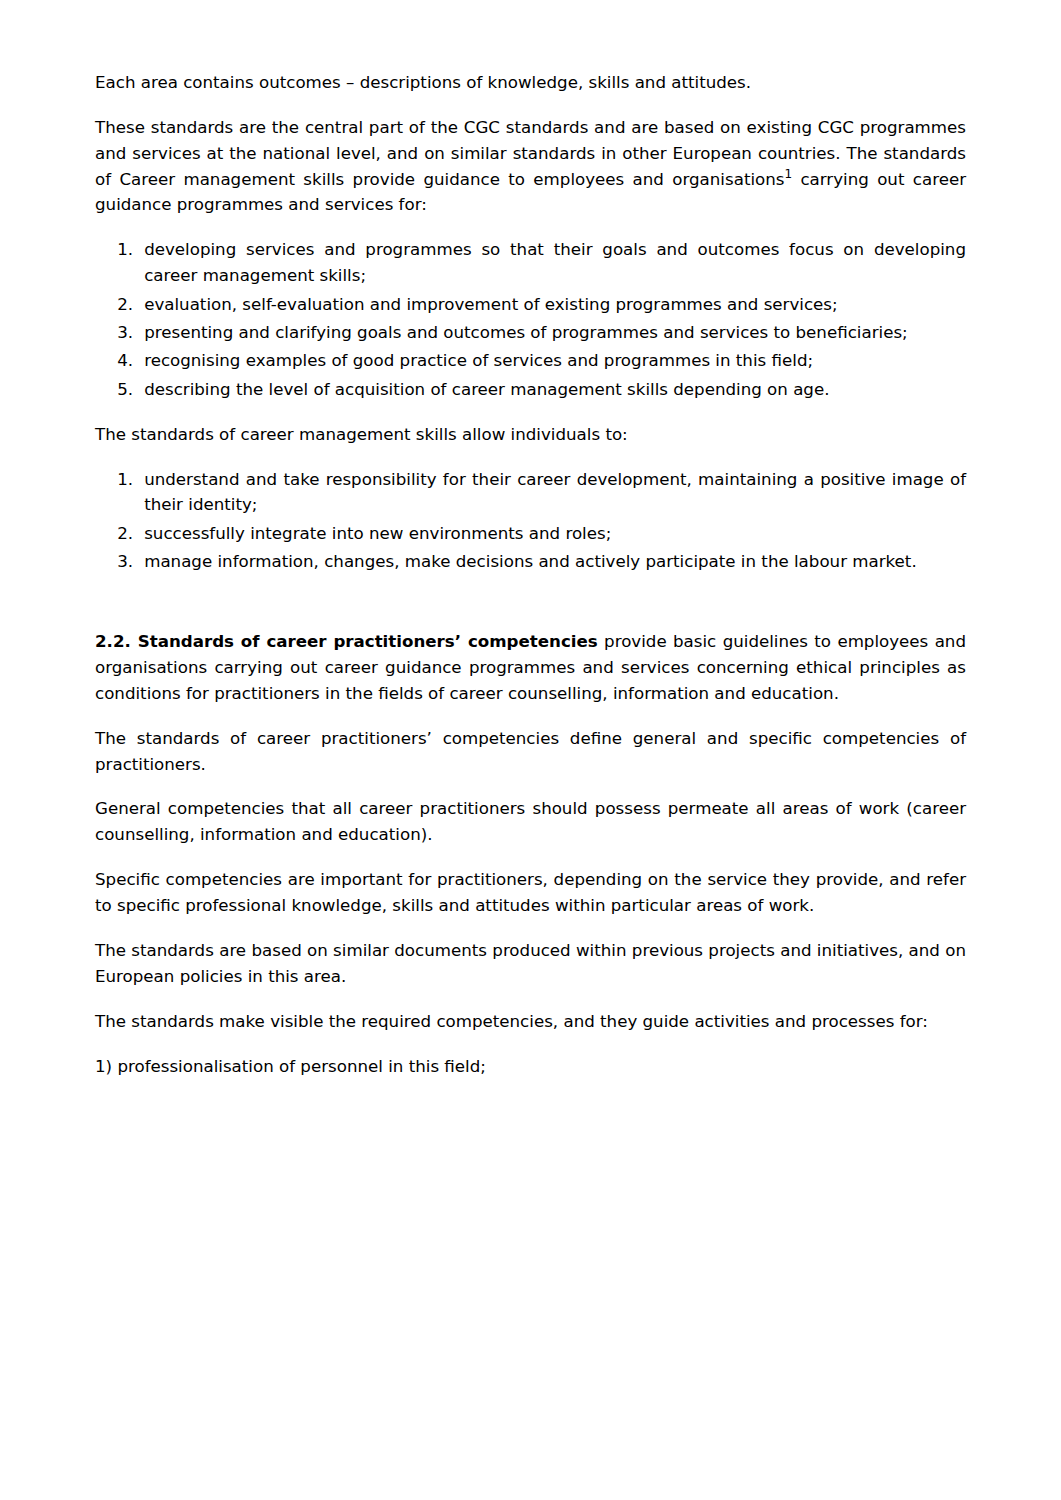Each area contains outcomes – descriptions of knowledge, skills and attitudes.
These standards are the central part of the CGC standards and are based on existing CGC programmes and services at the national level, and on similar standards in other European countries. The standards of Career management skills provide guidance to employees and organisations1 carrying out career guidance programmes and services for:
developing services and programmes so that their goals and outcomes focus on developing career management skills;
evaluation, self-evaluation and improvement of existing programmes and services;
presenting and clarifying goals and outcomes of programmes and services to beneficiaries;
recognising examples of good practice of services and programmes in this field;
describing the level of acquisition of career management skills depending on age.
The standards of career management skills allow individuals to:
understand and take responsibility for their career development, maintaining a positive image of their identity;
successfully integrate into new environments and roles;
manage information, changes, make decisions and actively participate in the labour market.
2.2. Standards of career practitioners’ competencies provide basic guidelines to employees and organisations carrying out career guidance programmes and services concerning ethical principles as conditions for practitioners in the fields of career counselling, information and education.
The standards of career practitioners’ competencies define general and specific competencies of practitioners.
General competencies that all career practitioners should possess permeate all areas of work (career counselling, information and education).
Specific competencies are important for practitioners, depending on the service they provide, and refer to specific professional knowledge, skills and attitudes within particular areas of work.
The standards are based on similar documents produced within previous projects and initiatives, and on European policies in this area.
The standards make visible the required competencies, and they guide activities and processes for:
1) professionalisation of personnel in this field;